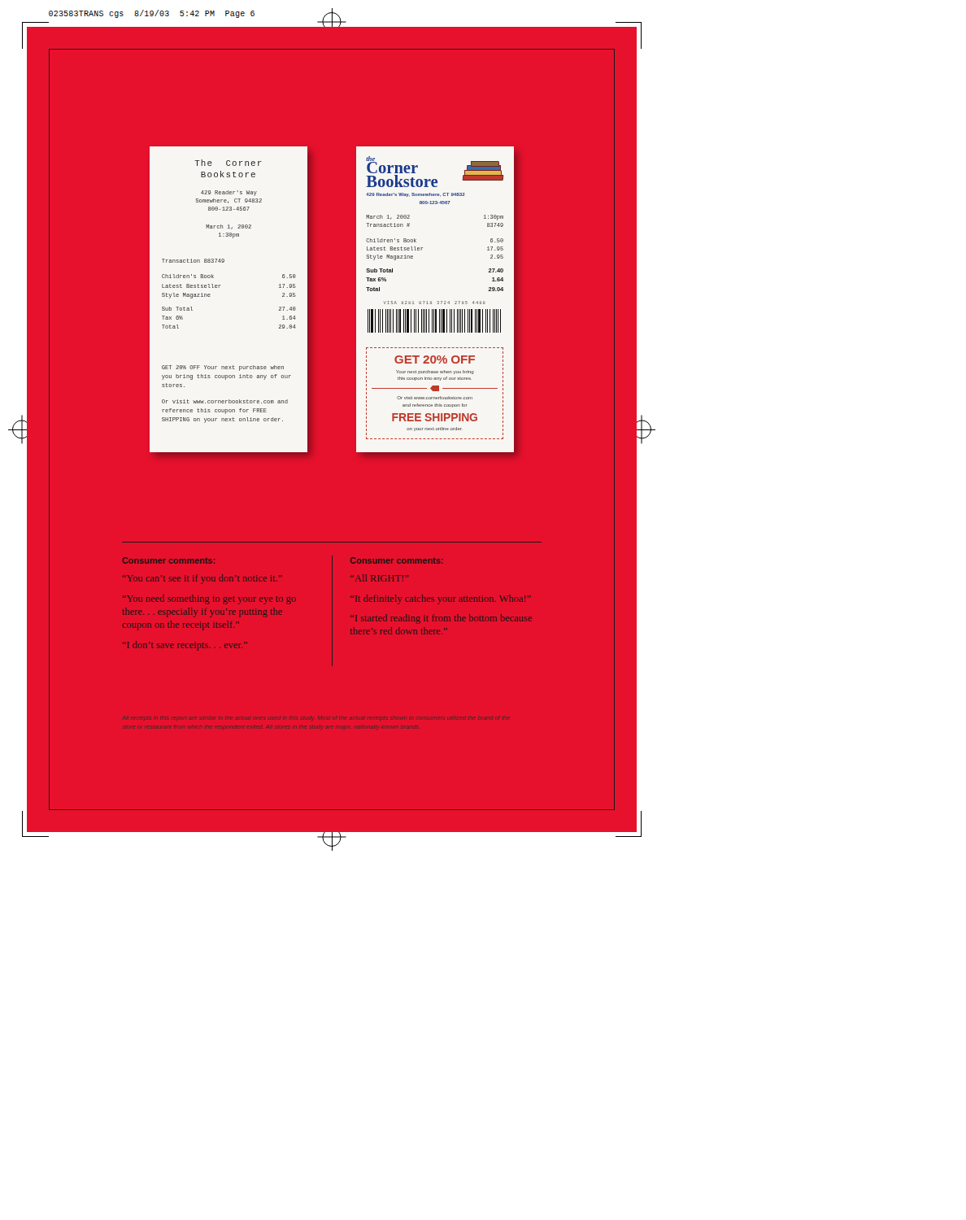023583TRANS cgs 8/19/03 5:42 PM Page 6
The Corner
Bookstore
429 Reader's Way
Somewhere, CT 94832
800-123-4567
March 1, 2002
1:30pm
Transaction 883749
| Children's Book | 6.50 |
| Latest Bestseller | 17.95 |
| Style Magazine | 2.95 |
| Sub Total | 27.40 |
| Tax 6% | 1.64 |
| Total | 29.04 |
GET 20% OFF Your next purchase when you bring this coupon into any of our stores.
Or visit www.cornerbookstore.com and reference this coupon for FREE SHIPPING on your next online order.
the Corner Bookstore
429 Reader's Way, Somewhere, CT 94832
800-123-4567
March 1, 20021:30pm
Transaction #83749
Children's Book 6.50
Latest Bestseller 17.95
Style Magazine 2.95
Sub Total 27.40
Tax 6% 1.64
Total 29.04
VISA 8281 8718 3724 2785 4488
GET 20% OFF
Your next purchase when you bring
this coupon into any of our stores.
Or visit www.cornerbookstore.com
and reference this coupon for
FREE SHIPPING
on your next online order.
Consumer comments:
“You can’t see it if you don’t notice it.”
“You need something to get your eye to go there. . . especially if you’re putting the coupon on the receipt itself.”
“I don’t save receipts. . . ever.”
Consumer comments:
“All RIGHT!”
“It definitely catches your attention. Whoa!”
“I started reading it from the bottom because there’s red down there.”
All receipts in this report are similar to the actual ones used in this study. Most of the actual receipts shown to consumers utilized the brand of the store or restaurant from which the respondent exited. All stores in the study are major, nationally-known brands.